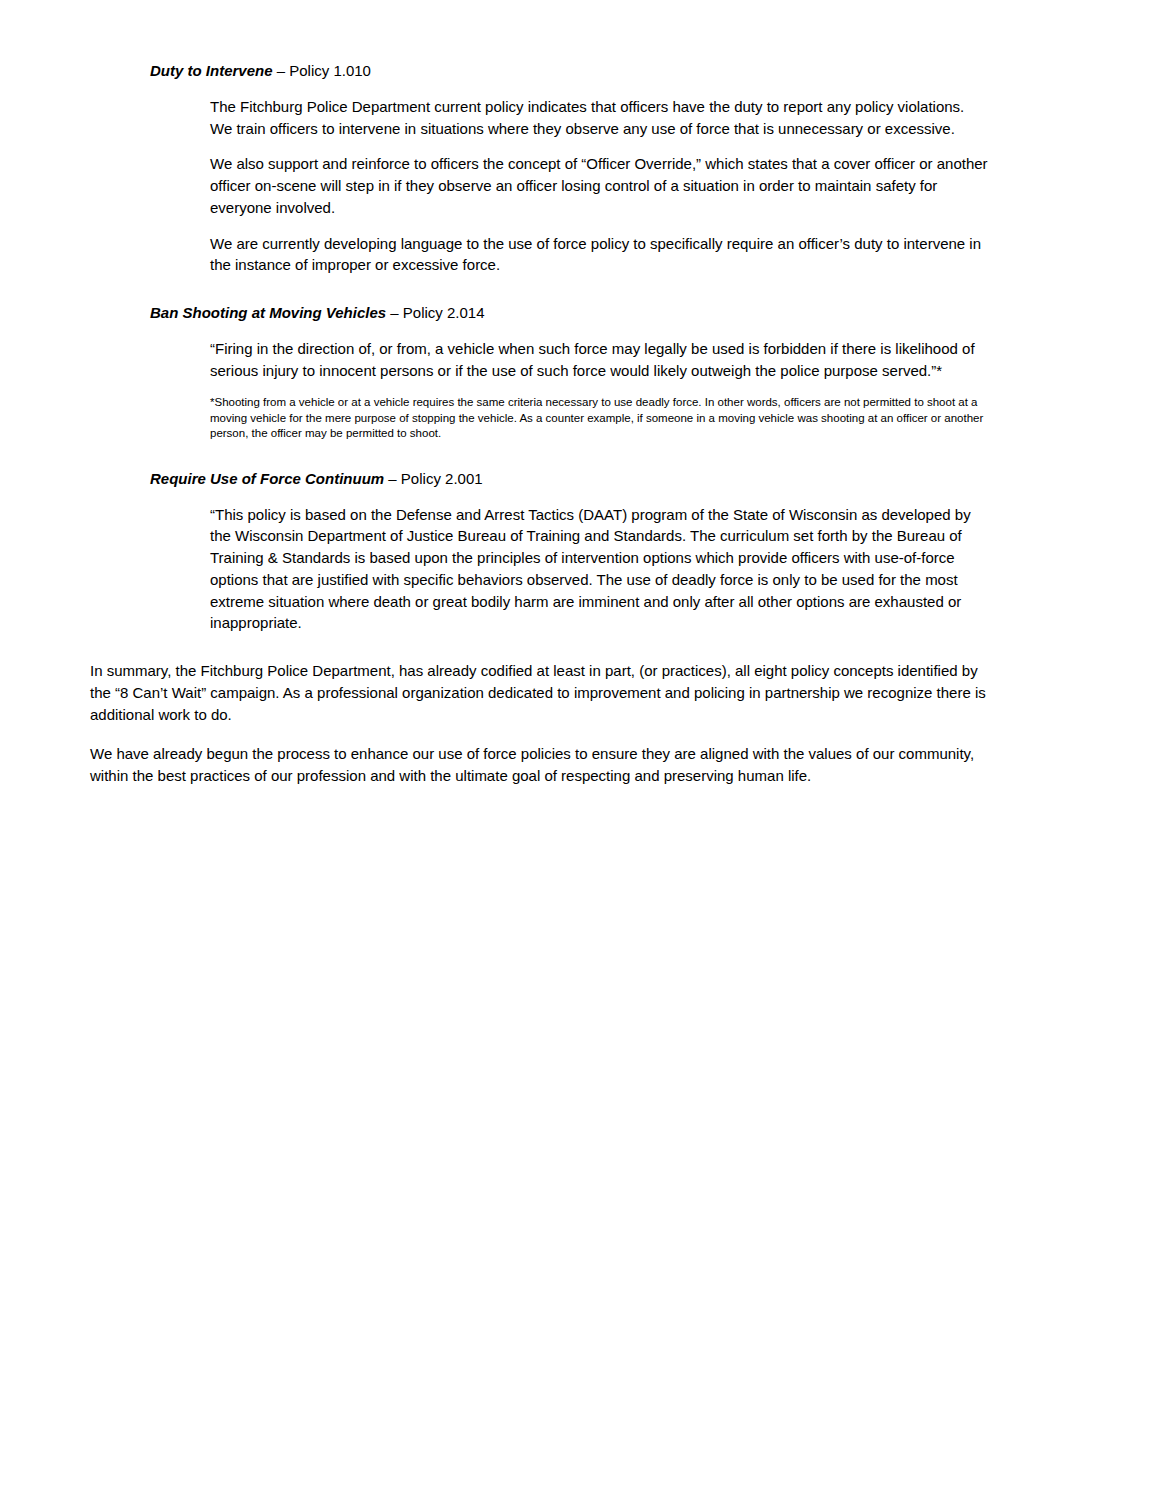Duty to Intervene – Policy 1.010
The Fitchburg Police Department current policy indicates that officers have the duty to report any policy violations. We train officers to intervene in situations where they observe any use of force that is unnecessary or excessive.
We also support and reinforce to officers the concept of “Officer Override,” which states that a cover officer or another officer on-scene will step in if they observe an officer losing control of a situation in order to maintain safety for everyone involved.
We are currently developing language to the use of force policy to specifically require an officer’s duty to intervene in the instance of improper or excessive force.
Ban Shooting at Moving Vehicles – Policy 2.014
“Firing in the direction of, or from, a vehicle when such force may legally be used is forbidden if there is likelihood of serious injury to innocent persons or if the use of such force would likely outweigh the police purpose served.”*
*Shooting from a vehicle or at a vehicle requires the same criteria necessary to use deadly force. In other words, officers are not permitted to shoot at a moving vehicle for the mere purpose of stopping the vehicle. As a counter example, if someone in a moving vehicle was shooting at an officer or another person, the officer may be permitted to shoot.
Require Use of Force Continuum – Policy 2.001
“This policy is based on the Defense and Arrest Tactics (DAAT) program of the State of Wisconsin as developed by the Wisconsin Department of Justice Bureau of Training and Standards. The curriculum set forth by the Bureau of Training & Standards is based upon the principles of intervention options which provide officers with use-of-force options that are justified with specific behaviors observed. The use of deadly force is only to be used for the most extreme situation where death or great bodily harm are imminent and only after all other options are exhausted or inappropriate.
In summary, the Fitchburg Police Department, has already codified at least in part, (or practices), all eight policy concepts identified by the “8 Can’t Wait” campaign. As a professional organization dedicated to improvement and policing in partnership we recognize there is additional work to do.
We have already begun the process to enhance our use of force policies to ensure they are aligned with the values of our community, within the best practices of our profession and with the ultimate goal of respecting and preserving human life.